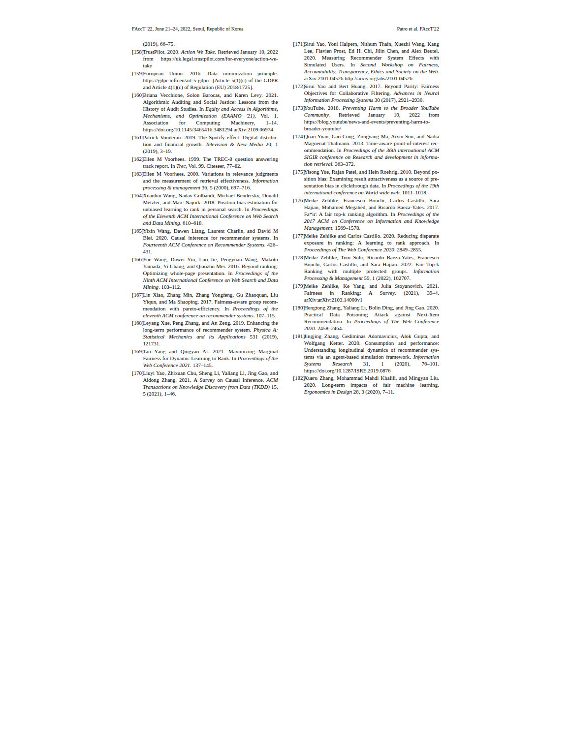FAccT '22, June 21–24, 2022, Seoul, Republic of Korea Patro et al. FAccT'22
(2019), 66–75.
[158] TrustPilot. 2020. Action We Take. Retrieved January 10, 2022 from https://uk.legal.trustpilot.com/for-everyone/action-we-take
[159] European Union. 2016. Data minimization principle. https://gdpr-info.eu/art-5-gdpr/. [Article 5(1)(c) of the GDPR and Article 4(1)(c) of Regulation (EU) 2018/1725].
[160] Briana Vecchione, Solon Barocas, and Karen Levy. 2021. Algorithmic Auditing and Social Justice: Lessons from the History of Audit Studies. In Equity and Access in Algorithms, Mechanisms, and Optimization (EAAMO '21), Vol. 1. Association for Computing Machinery, 1–14. https://doi.org/10.1145/3465416.3483294 arXiv:2109.06974
[161] Patrick Vonderau. 2019. The Spotify effect: Digital distribution and financial growth. Television & New Media 20, 1 (2019), 3–19.
[162] Ellen M Voorhees. 1999. The TREC-8 question answering track report. In Trec, Vol. 99. Citeseer, 77–82.
[163] Ellen M Voorhees. 2000. Variations in relevance judgments and the measurement of retrieval effectiveness. Information processing & management 36, 5 (2000), 697–716.
[164] Xuanhui Wang, Nadav Golbandi, Michael Bendersky, Donald Metzler, and Marc Najork. 2018. Position bias estimation for unbiased learning to rank in personal search. In Proceedings of the Eleventh ACM International Conference on Web Search and Data Mining. 610–618.
[165] Yixin Wang, Dawen Liang, Laurent Charlin, and David M Blei. 2020. Causal inference for recommender systems. In Fourteenth ACM Conference on Recommender Systems. 426–431.
[166] Yue Wang, Dawei Yin, Luo Jie, Pengyuan Wang, Makoto Yamada, Yi Chang, and Qiaozhu Mei. 2016. Beyond ranking: Optimizing whole-page presentation. In Proceedings of the Ninth ACM International Conference on Web Search and Data Mining. 103–112.
[167] Lin Xiao, Zhang Min, Zhang Yongfeng, Gu Zhaoquan, Liu Yiqun, and Ma Shaoping. 2017. Fairness-aware group recommendation with pareto-efficiency. In Proceedings of the eleventh ACM conference on recommender systems. 107–115.
[168] Leyang Xue, Peng Zhang, and An Zeng. 2019. Enhancing the long-term performance of recommender system. Physica A: Statistical Mechanics and its Applications 531 (2019), 121731.
[169] Tao Yang and Qingyao Ai. 2021. Maximizing Marginal Fairness for Dynamic Learning to Rank. In Proceedings of the Web Conference 2021. 137–145.
[170] Liuyi Yao, Zhixuan Chu, Sheng Li, Yaliang Li, Jing Gao, and Aidong Zhang. 2021. A Survey on Causal Inference. ACM Transactions on Knowledge Discovery from Data (TKDD) 15, 5 (2021), 1–46.
[171] Sirui Yao, Yoni Halpern, Nithum Thain, Xuezhi Wang, Kang Lee, Flavien Prost, Ed H. Chi, Jilin Chen, and Alex Beutel. 2020. Measuring Recommender System Effects with Simulated Users. In Second Workshop on Fairness, Accountability, Transparency, Ethics and Society on the Web. arXiv:2101.04526 http://arxiv.org/abs/2101.04526
[172] Sirui Yao and Bert Huang. 2017. Beyond Parity: Fairness Objectives for Collaborative Filtering. Advances in Neural Information Processing Systems 30 (2017), 2921–2930.
[173] YouTube. 2018. Preventing Harm to the Broader YouTube Community. Retrieved January 10, 2022 from https://blog.youtube/news-and-events/preventing-harm-to-broader-youtube/
[174] Quan Yuan, Gao Cong, Zongyang Ma, Aixin Sun, and Nadia Magnenat Thalmann. 2013. Time-aware point-of-interest recommendation. In Proceedings of the 36th international ACM SIGIR conference on Research and development in information retrieval. 363–372.
[175] Yisong Yue, Rajan Patel, and Hein Roehrig. 2010. Beyond position bias: Examining result attractiveness as a source of presentation bias in clickthrough data. In Proceedings of the 19th international conference on World wide web. 1011–1018.
[176] Meike Zehlike, Francesco Bonchi, Carlos Castillo, Sara Hajian, Mohamed Megahed, and Ricardo Baeza-Yates. 2017. Fa*ir: A fair top-k ranking algorithm. In Proceedings of the 2017 ACM on Conference on Information and Knowledge Management. 1569–1578.
[177] Meike Zehlike and Carlos Castillo. 2020. Reducing disparate exposure in ranking: A learning to rank approach. In Proceedings of The Web Conference 2020. 2849–2855.
[178] Meike Zehlike, Tom Sühr, Ricardo Baeza-Yates, Francesco Bonchi, Carlos Castillo, and Sara Hajian. 2022. Fair Top-k Ranking with multiple protected groups. Information Processing & Management 59, 1 (2022), 102707.
[179] Meike Zehlike, Ke Yang, and Julia Stoyanovich. 2021. Fairness in Ranking: A Survey. (2021), 39–4. arXiv:arXiv:2103.14000v1
[180] Hengtong Zhang, Yaliang Li, Bolin Ding, and Jing Gao. 2020. Practical Data Poisoning Attack against Next-Item Recommendation. In Proceedings of The Web Conference 2020. 2458–2464.
[181] Jingjing Zhang, Gediminas Adomavicius, Alok Gupta, and Wolfgang Ketter. 2020. Consumption and performance: Understanding longitudinal dynamics of recommender systems via an agent-based simulation framework. Information Systems Research 31, 1 (2020), 76–101. https://doi.org/10.1287/ISRE.2019.0876
[182] Xueru Zhang, Mohammad Mahdi Khalili, and Mingyan Liu. 2020. Long-term impacts of fair machine learning. Ergonomics in Design 28, 3 (2020), 7–11.